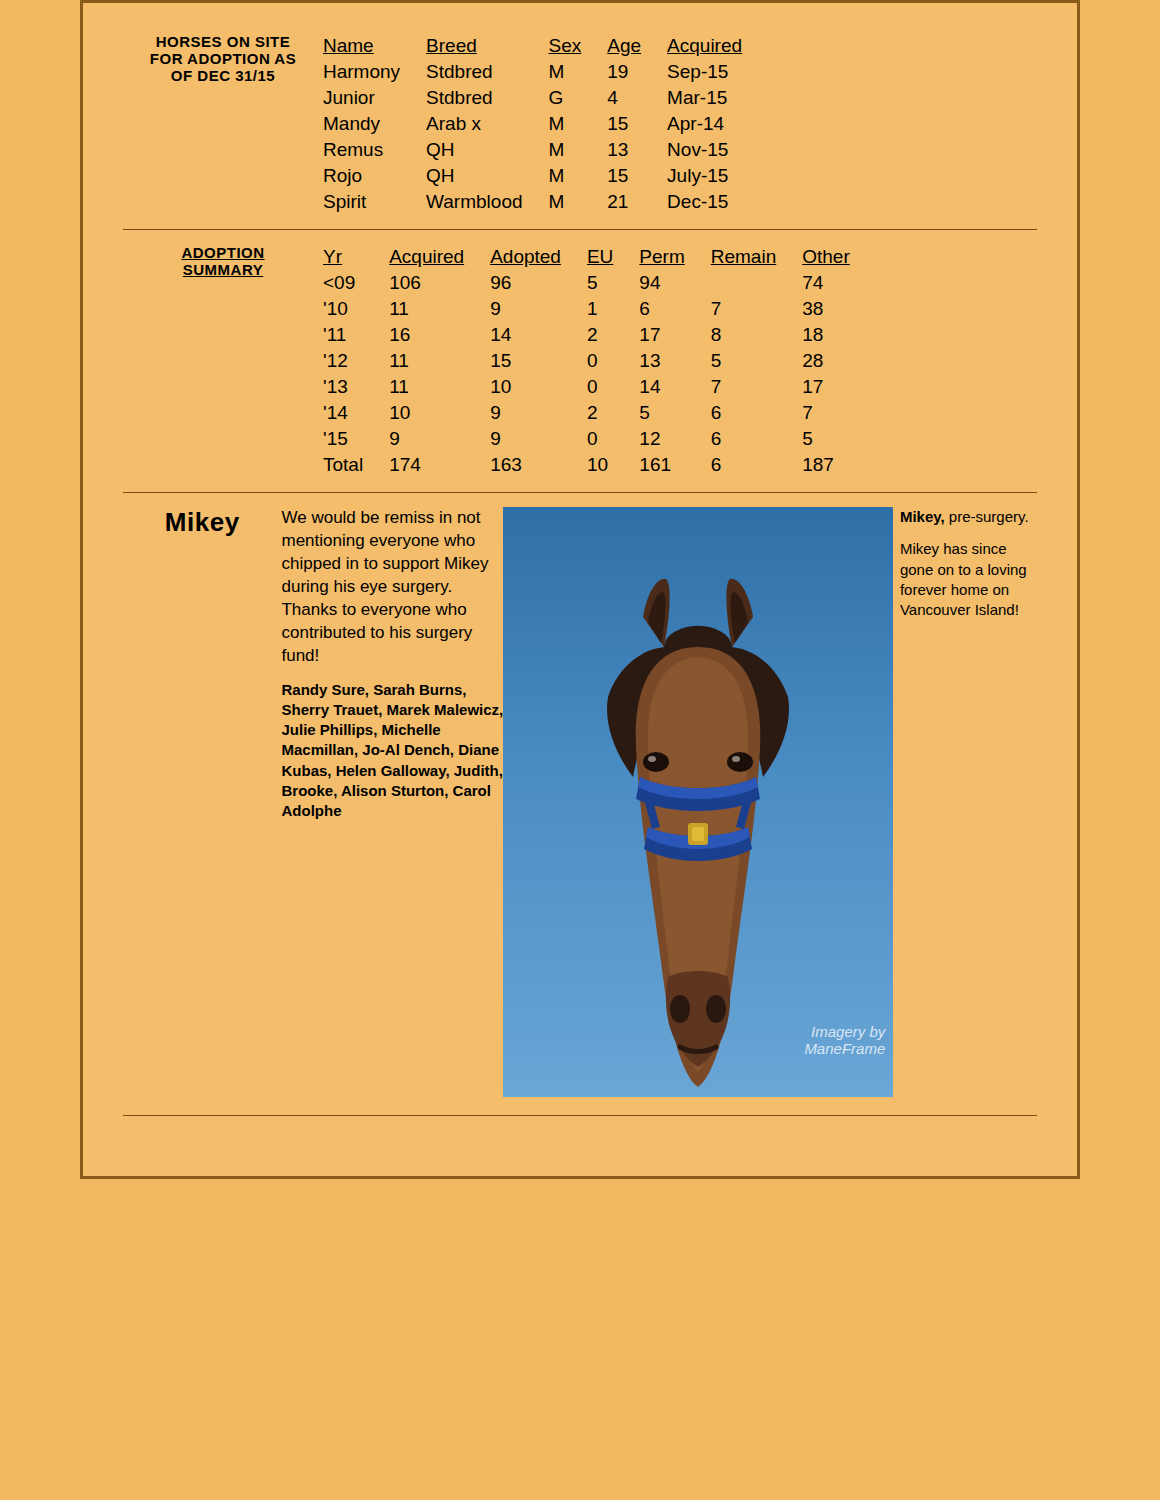| HORSES ON SITE FOR ADOPTION AS OF DEC 31/15 | / Name / Breed / Sex / Age / Acquired / / --- / --- / --- / --- / --- / / Harmony / Stdbred / M / 19 / Sep-15 / / Junior / Stdbred / G / 4 / Mar-15 / / Mandy / Arab x / M / 15 / Apr-14 / / Remus / QH / M / 13 / Nov-15 / / Rojo / QH / M / 15 / July-15 / / Spirit / Warmblood / M / 21 / Dec-15 / |
| ADOPTION SUMMARY | / Yr / Acquired / Adopted / EU / Perm / Remain / Other / / --- / --- / --- / --- / --- / --- / --- / / <09 / 106 / 96 / 5 / 94 / / 74 / / '10 / 11 / 9 / 1 / 6 / 7 / 38 / / '11 / 16 / 14 / 2 / 17 / 8 / 18 / / '12 / 11 / 15 / 0 / 13 / 5 / 28 / / '13 / 11 / 10 / 0 / 14 / 7 / 17 / / '14 / 10 / 9 / 2 / 5 / 6 / 7 / / '15 / 9 / 9 / 0 / 12 / 6 / 5 / / Total / 174 / 163 / 10 / 161 / 6 / 187 / |
| Mikey | We would be remiss in not mentioning everyone who chipped in to support Mikey during his eye surgery. Thanks to everyone who contributed to his surgery fund! Randy Sure, Sarah Burns, Sherry Trauet, Marek Malewicz, Julie Phillips, Michelle Macmillan, Jo-Al Dench, Diane Kubas, Helen Galloway, Judith, Brooke, Alison Sturton, Carol Adolphe | Imagery by ManeFrame | Mikey, pre-surgery. Mikey has since gone on to a loving forever home on Vancouver Island! |